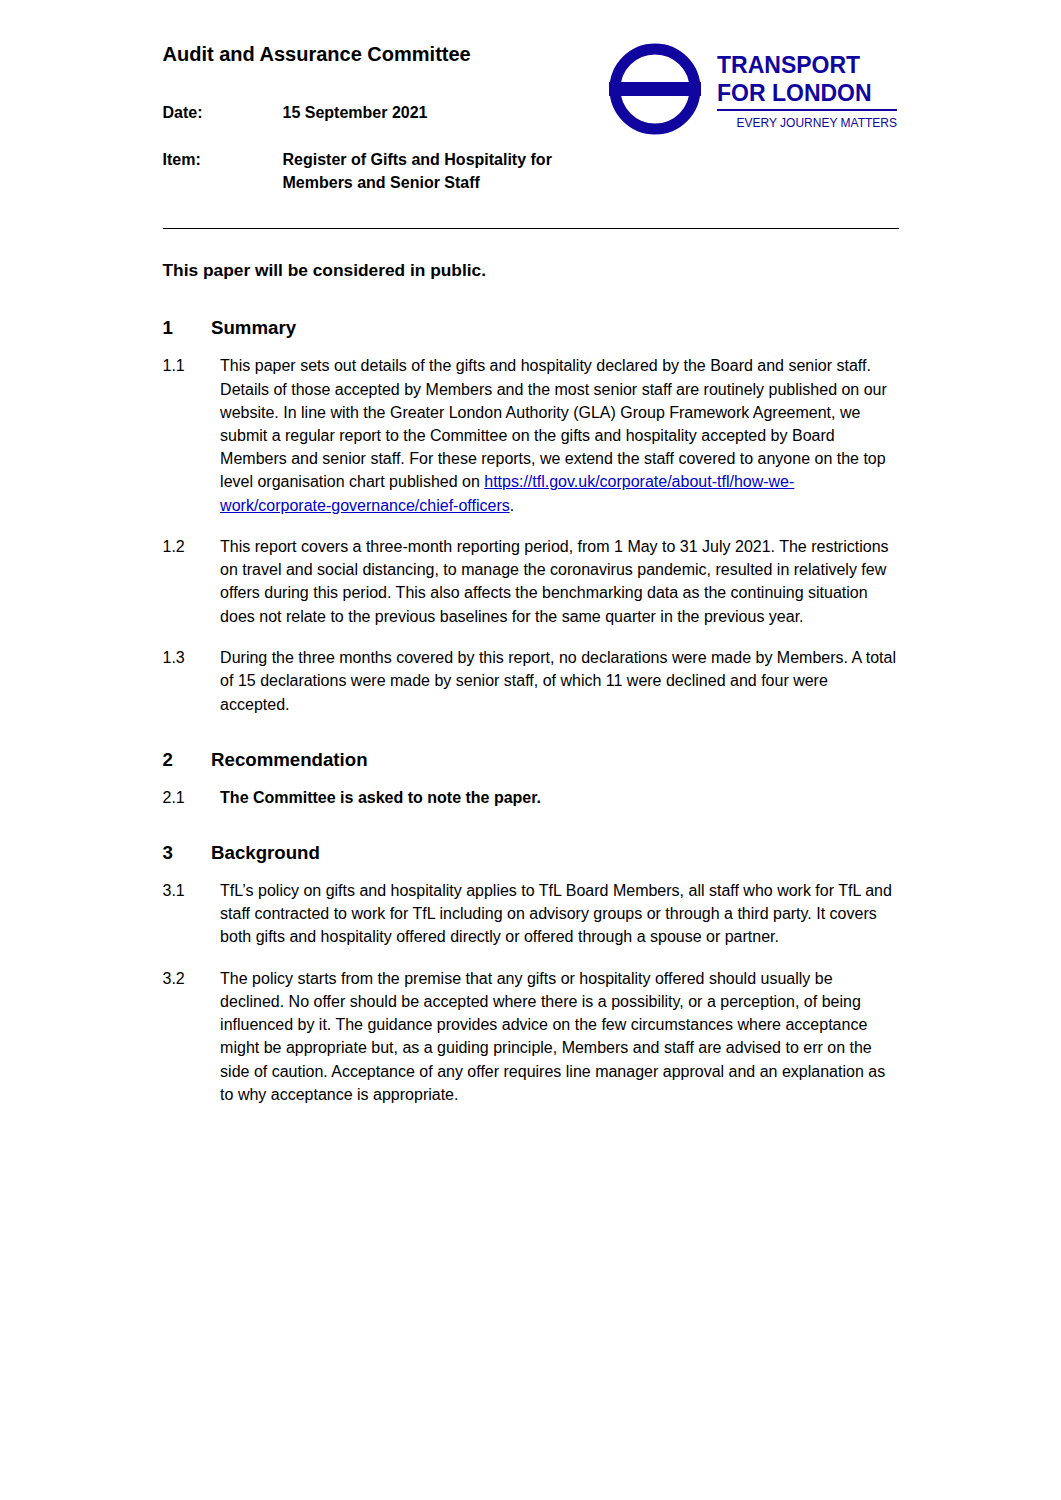Audit and Assurance Committee
Date:
15 September 2021
Item:
Register of Gifts and Hospitality for Members and Senior Staff
Transport for London roundel and wordmark TRANSPORT FOR LONDON EVERY JOURNEY MATTERS
This paper will be considered in public.
1 Summary
1.1
This paper sets out details of the gifts and hospitality declared by the Board and senior staff. Details of those accepted by Members and the most senior staff are routinely published on our website. In line with the Greater London Authority (GLA) Group Framework Agreement, we submit a regular report to the Committee on the gifts and hospitality accepted by Board Members and senior staff. For these reports, we extend the staff covered to anyone on the top level organisation chart published on https://tfl.gov.uk/corporate/about-tfl/how-we-work/corporate-governance/chief-officers.
1.2
This report covers a three-month reporting period, from 1 May to 31 July 2021. The restrictions on travel and social distancing, to manage the coronavirus pandemic, resulted in relatively few offers during this period. This also affects the benchmarking data as the continuing situation does not relate to the previous baselines for the same quarter in the previous year.
1.3
During the three months covered by this report, no declarations were made by Members. A total of 15 declarations were made by senior staff, of which 11 were declined and four were accepted.
2 Recommendation
2.1
The Committee is asked to note the paper.
3 Background
3.1
TfL’s policy on gifts and hospitality applies to TfL Board Members, all staff who work for TfL and staff contracted to work for TfL including on advisory groups or through a third party. It covers both gifts and hospitality offered directly or offered through a spouse or partner.
3.2
The policy starts from the premise that any gifts or hospitality offered should usually be declined. No offer should be accepted where there is a possibility, or a perception, of being influenced by it. The guidance provides advice on the few circumstances where acceptance might be appropriate but, as a guiding principle, Members and staff are advised to err on the side of caution. Acceptance of any offer requires line manager approval and an explanation as to why acceptance is appropriate.